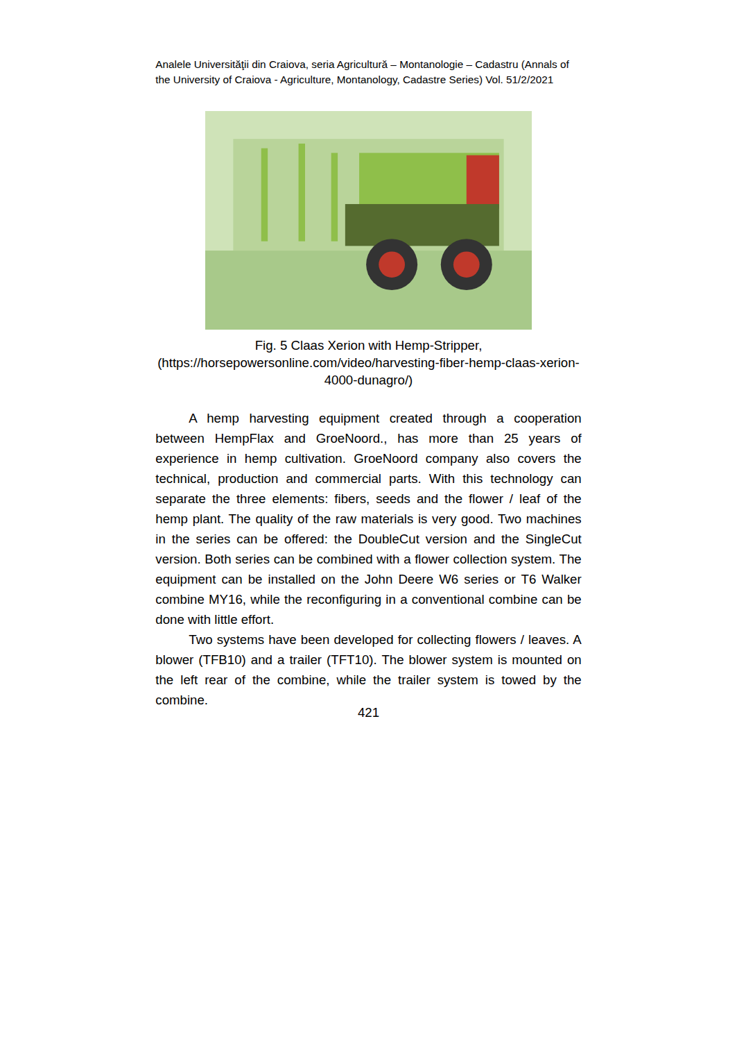Analele Universităţii din Craiova, seria Agricultură – Montanologie – Cadastru (Annals of the University of Craiova - Agriculture, Montanology, Cadastre Series) Vol. 51/2/2021
Fig. 5 Claas Xerion with Hemp-Stripper,
(https://horsepowersonline.com/video/harvesting-fiber-hemp-claas-xerion-4000-dunagro/)
A hemp harvesting equipment created through a cooperation between HempFlax and GroeNoord., has more than 25 years of experience in hemp cultivation. GroeNoord company also covers the technical, production and commercial parts. With this technology can separate the three elements: fibers, seeds and the flower / leaf of the hemp plant. The quality of the raw materials is very good. Two machines in the series can be offered: the DoubleCut version and the SingleCut version. Both series can be combined with a flower collection system. The equipment can be installed on the John Deere W6 series or T6 Walker combine MY16, while the reconfiguring in a conventional combine can be done with little effort.
Two systems have been developed for collecting flowers / leaves. A blower (TFB10) and a trailer (TFT10). The blower system is mounted on the left rear of the combine, while the trailer system is towed by the combine.
421